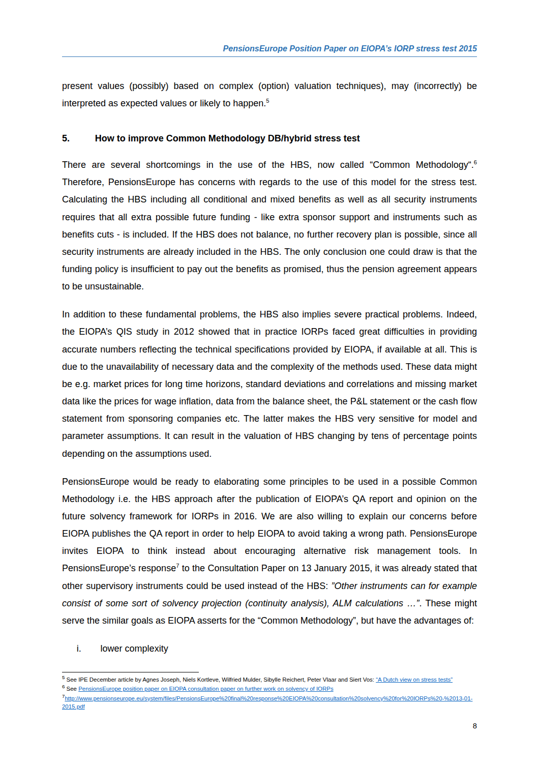PensionsEurope Position Paper on EIOPA’s IORP stress test 2015
present values (possibly) based on complex (option) valuation techniques), may (incorrectly) be interpreted as expected values or likely to happen.5
5. How to improve Common Methodology DB/hybrid stress test
There are several shortcomings in the use of the HBS, now called “Common Methodology“.6 Therefore, PensionsEurope has concerns with regards to the use of this model for the stress test. Calculating the HBS including all conditional and mixed benefits as well as all security instruments requires that all extra possible future funding - like extra sponsor support and instruments such as benefits cuts - is included. If the HBS does not balance, no further recovery plan is possible, since all security instruments are already included in the HBS. The only conclusion one could draw is that the funding policy is insufficient to pay out the benefits as promised, thus the pension agreement appears to be unsustainable.
In addition to these fundamental problems, the HBS also implies severe practical problems. Indeed, the EIOPA’s QIS study in 2012 showed that in practice IORPs faced great difficulties in providing accurate numbers reflecting the technical specifications provided by EIOPA, if available at all. This is due to the unavailability of necessary data and the complexity of the methods used. These data might be e.g. market prices for long time horizons, standard deviations and correlations and missing market data like the prices for wage inflation, data from the balance sheet, the P&L statement or the cash flow statement from sponsoring companies etc. The latter makes the HBS very sensitive for model and parameter assumptions. It can result in the valuation of HBS changing by tens of percentage points depending on the assumptions used.
PensionsEurope would be ready to elaborating some principles to be used in a possible Common Methodology i.e. the HBS approach after the publication of EIOPA’s QA report and opinion on the future solvency framework for IORPs in 2016. We are also willing to explain our concerns before EIOPA publishes the QA report in order to help EIOPA to avoid taking a wrong path. PensionsEurope invites EIOPA to think instead about encouraging alternative risk management tools. In PensionsEurope’s response7 to the Consultation Paper on 13 January 2015, it was already stated that other supervisory instruments could be used instead of the HBS: ”Other instruments can for example consist of some sort of solvency projection (continuity analysis), ALM calculations …”. These might serve the similar goals as EIOPA asserts for the “Common Methodology”, but have the advantages of:
i. lower complexity
5 See IPE December article by Agnes Joseph, Niels Kortleve, Wilfried Mulder, Sibylle Reichert, Peter Vlaar and Siert Vos: “A Dutch view on stress tests”
6 See PensionsEurope position paper on EIOPA consultation paper on further work on solvency of IORPs
7http://www.pensionseurope.eu/system/files/PensionsEurope%20final%20response%20EIOPA%20consultation%20solvency%20for%20IORPs%20-%2013-01-2015.pdf
8